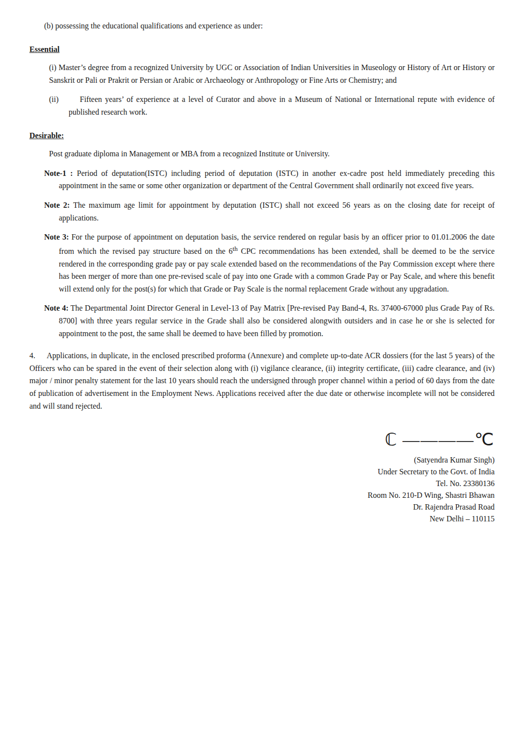(b) possessing the educational qualifications and experience as under:
Essential
(i) Master’s degree from a recognized University by UGC or Association of Indian Universities in Museology or History of Art or History or Sanskrit or Pali or Prakrit or Persian or Arabic or Archaeology or Anthropology or Fine Arts or Chemistry; and
(ii) Fifteen years’ of experience at a level of Curator and above in a Museum of National or International repute with evidence of published research work.
Desirable:
Post graduate diploma in Management or MBA from a recognized Institute or University.
Note-1 : Period of deputation(ISTC) including period of deputation (ISTC) in another ex-cadre post held immediately preceding this appointment in the same or some other organization or department of the Central Government shall ordinarily not exceed five years.
Note 2: The maximum age limit for appointment by deputation (ISTC) shall not exceed 56 years as on the closing date for receipt of applications.
Note 3: For the purpose of appointment on deputation basis, the service rendered on regular basis by an officer prior to 01.01.2006 the date from which the revised pay structure based on the 6th CPC recommendations has been extended, shall be deemed to be the service rendered in the corresponding grade pay or pay scale extended based on the recommendations of the Pay Commission except where there has been merger of more than one pre-revised scale of pay into one Grade with a common Grade Pay or Pay Scale, and where this benefit will extend only for the post(s) for which that Grade or Pay Scale is the normal replacement Grade without any upgradation.
Note 4: The Departmental Joint Director General in Level-13 of Pay Matrix [Pre-revised Pay Band-4, Rs. 37400-67000 plus Grade Pay of Rs. 8700] with three years regular service in the Grade shall also be considered alongwith outsiders and in case he or she is selected for appointment to the post, the same shall be deemed to have been filled by promotion.
4. Applications, in duplicate, in the enclosed prescribed proforma (Annexure) and complete up-to-date ACR dossiers (for the last 5 years) of the Officers who can be spared in the event of their selection along with (i) vigilance clearance, (ii) integrity certificate, (iii) cadre clearance, and (iv) major / minor penalty statement for the last 10 years should reach the undersigned through proper channel within a period of 60 days from the date of publication of advertisement in the Employment News. Applications received after the due date or otherwise incomplete will not be considered and will stand rejected.
ℂ ————℃
(Satyendra Kumar Singh)
Under Secretary to the Govt. of India
Tel. No. 23380136
Room No. 210-D Wing, Shastri Bhawan
Dr. Rajendra Prasad Road
New Delhi – 110115